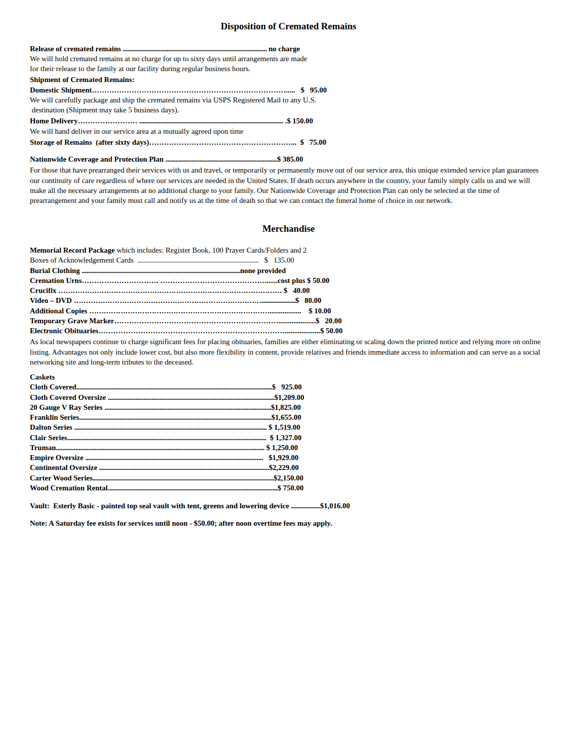Disposition of Cremated Remains
Release of cremated remains ......................................................................................... no charge
We will hold cremated remains at no charge for up to sixty days until arrangements are made
for their release to the family at our facility during regular business hours.
Shipment of Cremated Remains:
Domestic Shipment……………………………………………………………………..... $ 95.00
We will carefully package and ship the cremated remains via USPS Registered Mail to any U.S.
destination (Shipment may take 5 business days).
Home Delivery…………………… ......................................................................................... .$ 150.00
We will hand deliver in our service area at a mutually agreed upon time
Storage of Remains (after sixty days)…………………………………………………... $ 75.00
Nationwide Coverage and Protection Plan .....................................................................$ 385.00
For those that have prearranged their services with us and travel, or temporarily or permanently move out of our service area, this unique extended service plan guarantees our continuity of care regardless of where our services are needed in the United States. If death occurs anywhere in the country, your family simply calls us and we will make all the necessary arrangements at no additional charge to your family. Our Nationwide Coverage and Protection Plan can only be selected at the time of prearrangement and your family must call and notify us at the time of death so that we can contact the funeral home of choice in our network.
Merchandise
Memorial Record Package which includes: Register Book, 100 Prayer Cards/Folders and 2
Boxes of Acknowledgement Cards ........................................................................... $ 135.00
Burial Clothing .................................................................................................. none provided
Cremation Urns…………………………. …………………………………….......cost plus $ 50.00
Crucifix ………………………………………………………………………………… $ 40.00
Video – DVD …………………………………………………………………….....................$ 80.00
Additional Copies …………………………………………………………………................. $ 10.00
Temporary Grave Marker…………………………………………………………....................$ 20.00
Electronic Obituaries…………………………………………………………………...................$ 50.00
As local newspapers continue to charge significant fees for placing obituaries, families are either eliminating or scaling down the printed notice and relying more on online listing. Advantages not only include lower cost, but also more flexibility in content, provide relatives and friends immediate access to information and can serve as a social networking site and long-term tributes to the deceased.
Caskets
Cloth Covered.........................................................................................................................$ 925.00
Cloth Covered Oversize .......................................................................................................$1,209.00
20 Gauge V Ray Series .......................................................................................................$1,825.00
Franklin Series.......................................................................................................................$1,655.00
Dalton Series ....................................................................................................................... $ 1,519.00
Clair Series........................................................................................................................... $ 1,327.00
Truman................................................................................................................................. $ 1,250.00
Empire Oversize .............................................................................................................. $1,929.00
Continental Oversize .........................................................................................................$2,229.00
Carter Wood Series................................................................................................................$2,150.00
Wood Cremation Rental.........................................................................................................$ 750.00
Vault: Esterly Basic - painted top seal vault with tent, greens and lowering device ..................$1,016.00
Note: A Saturday fee exists for services until noon - $50.00; after noon overtime fees may apply.